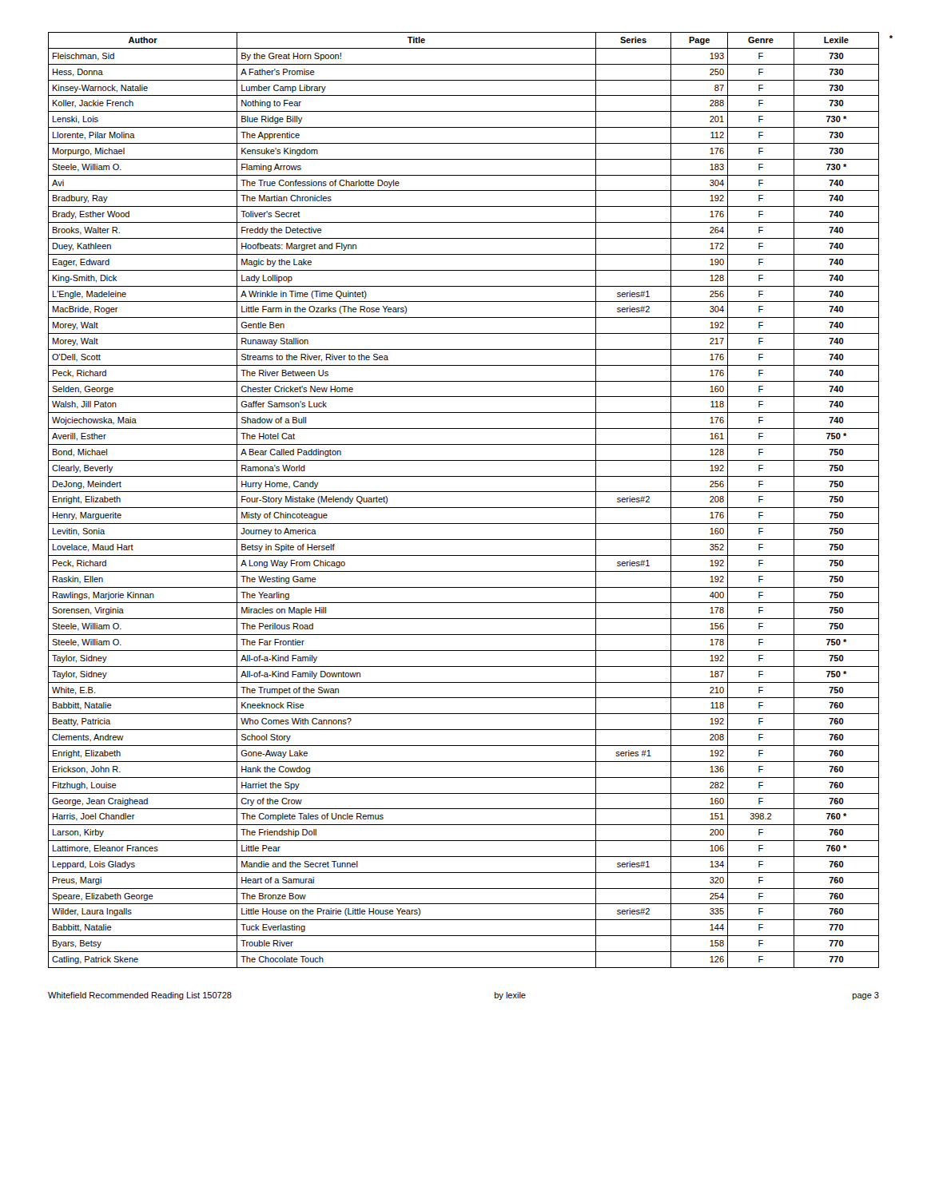| Author | Title | Series | Page | Genre | Lexile * |
| --- | --- | --- | --- | --- | --- |
| Fleischman, Sid | By the Great Horn Spoon! | | 193 | F | 730 |
| Hess, Donna | A Father's Promise | | 250 | F | 730 |
| Kinsey-Warnock, Natalie | Lumber Camp Library | | 87 | F | 730 |
| Koller, Jackie French | Nothing to Fear | | 288 | F | 730 |
| Lenski, Lois | Blue Ridge Billy | | 201 | F | 730 * |
| Llorente, Pilar Molina | The Apprentice | | 112 | F | 730 |
| Morpurgo, Michael | Kensuke's Kingdom | | 176 | F | 730 |
| Steele, William O. | Flaming Arrows | | 183 | F | 730 * |
| Avi | The True Confessions of Charlotte Doyle | | 304 | F | 740 |
| Bradbury, Ray | The Martian Chronicles | | 192 | F | 740 |
| Brady, Esther Wood | Toliver's Secret | | 176 | F | 740 |
| Brooks, Walter R. | Freddy the Detective | | 264 | F | 740 |
| Duey, Kathleen | Hoofbeats: Margret and Flynn | | 172 | F | 740 |
| Eager, Edward | Magic by the Lake | | 190 | F | 740 |
| King-Smith, Dick | Lady Lollipop | | 128 | F | 740 |
| L'Engle, Madeleine | A Wrinkle in Time (Time Quintet) | series#1 | 256 | F | 740 |
| MacBride, Roger | Little Farm in the Ozarks (The Rose Years) | series#2 | 304 | F | 740 |
| Morey, Walt | Gentle Ben | | 192 | F | 740 |
| Morey, Walt | Runaway Stallion | | 217 | F | 740 |
| O'Dell, Scott | Streams to the River, River to the Sea | | 176 | F | 740 |
| Peck, Richard | The River Between Us | | 176 | F | 740 |
| Selden, George | Chester Cricket's New Home | | 160 | F | 740 |
| Walsh, Jill Paton | Gaffer Samson's Luck | | 118 | F | 740 |
| Wojciechowska, Maia | Shadow of a Bull | | 176 | F | 740 |
| Averill, Esther | The Hotel Cat | | 161 | F | 750 * |
| Bond, Michael | A Bear Called Paddington | | 128 | F | 750 |
| Clearly, Beverly | Ramona's World | | 192 | F | 750 |
| DeJong, Meindert | Hurry Home, Candy | | 256 | F | 750 |
| Enright, Elizabeth | Four-Story Mistake (Melendy Quartet) | series#2 | 208 | F | 750 |
| Henry, Marguerite | Misty of Chincoteague | | 176 | F | 750 |
| Levitin, Sonia | Journey to America | | 160 | F | 750 |
| Lovelace, Maud Hart | Betsy in Spite of Herself | | 352 | F | 750 |
| Peck, Richard | A Long Way From Chicago | series#1 | 192 | F | 750 |
| Raskin, Ellen | The Westing Game | | 192 | F | 750 |
| Rawlings, Marjorie Kinnan | The Yearling | | 400 | F | 750 |
| Sorensen, Virginia | Miracles on Maple Hill | | 178 | F | 750 |
| Steele, William O. | The Perilous Road | | 156 | F | 750 |
| Steele, William O. | The Far Frontier | | 178 | F | 750 * |
| Taylor, Sidney | All-of-a-Kind Family | | 192 | F | 750 |
| Taylor, Sidney | All-of-a-Kind Family Downtown | | 187 | F | 750 * |
| White, E.B. | The Trumpet of the Swan | | 210 | F | 750 |
| Babbitt, Natalie | Kneeknock Rise | | 118 | F | 760 |
| Beatty, Patricia | Who Comes With Cannons? | | 192 | F | 760 |
| Clements, Andrew | School Story | | 208 | F | 760 |
| Enright, Elizabeth | Gone-Away Lake | series #1 | 192 | F | 760 |
| Erickson, John R. | Hank the Cowdog | | 136 | F | 760 |
| Fitzhugh, Louise | Harriet the Spy | | 282 | F | 760 |
| George, Jean Craighead | Cry of the Crow | | 160 | F | 760 |
| Harris, Joel Chandler | The Complete Tales of Uncle Remus | | 151 | 398.2 | 760 * |
| Larson, Kirby | The Friendship Doll | | 200 | F | 760 |
| Lattimore, Eleanor Frances | Little Pear | | 106 | F | 760 * |
| Leppard, Lois Gladys | Mandie and the Secret Tunnel | series#1 | 134 | F | 760 |
| Preus, Margi | Heart of a Samurai | | 320 | F | 760 |
| Speare, Elizabeth George | The Bronze Bow | | 254 | F | 760 |
| Wilder, Laura Ingalls | Little House on the Prairie (Little House Years) | series#2 | 335 | F | 760 |
| Babbitt, Natalie | Tuck Everlasting | | 144 | F | 770 |
| Byars, Betsy | Trouble River | | 158 | F | 770 |
| Catling, Patrick Skene | The Chocolate Touch | | 126 | F | 770 |
Whitefield Recommended Reading List 150728 by lexile page 3